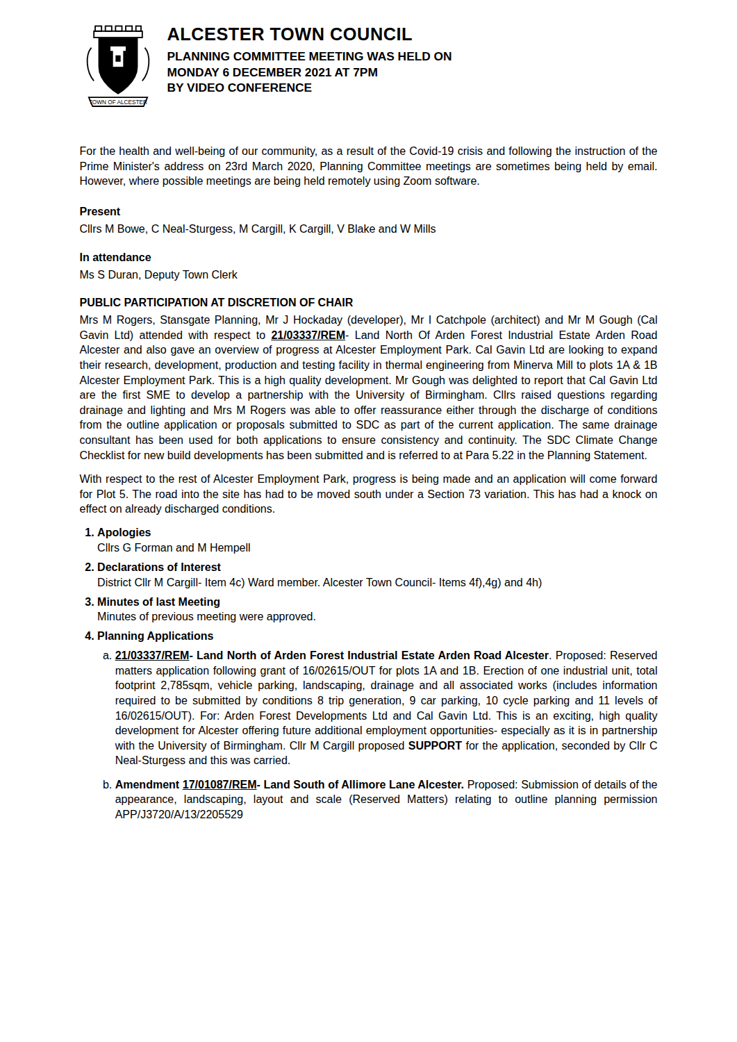Alcester Town Council crest TOWN OF ALCESTER
ALCESTER TOWN COUNCIL
PLANNING COMMITTEE MEETING WAS HELD ON
MONDAY 6 DECEMBER 2021 AT 7PM
BY VIDEO CONFERENCE
For the health and well-being of our community, as a result of the Covid-19 crisis and following the instruction of the Prime Minister's address on 23rd March 2020, Planning Committee meetings are sometimes being held by email. However, where possible meetings are being held remotely using Zoom software.
Present
Cllrs M Bowe, C Neal-Sturgess, M Cargill, K Cargill, V Blake and W Mills
In attendance
Ms S Duran, Deputy Town Clerk
PUBLIC PARTICIPATION AT DISCRETION OF CHAIR
Mrs M Rogers, Stansgate Planning, Mr J Hockaday (developer), Mr I Catchpole (architect) and Mr M Gough (Cal Gavin Ltd) attended with respect to 21/03337/REM- Land North Of Arden Forest Industrial Estate Arden Road Alcester and also gave an overview of progress at Alcester Employment Park. Cal Gavin Ltd are looking to expand their research, development, production and testing facility in thermal engineering from Minerva Mill to plots 1A & 1B Alcester Employment Park. This is a high quality development. Mr Gough was delighted to report that Cal Gavin Ltd are the first SME to develop a partnership with the University of Birmingham. Cllrs raised questions regarding drainage and lighting and Mrs M Rogers was able to offer reassurance either through the discharge of conditions from the outline application or proposals submitted to SDC as part of the current application. The same drainage consultant has been used for both applications to ensure consistency and continuity. The SDC Climate Change Checklist for new build developments has been submitted and is referred to at Para 5.22 in the Planning Statement.
With respect to the rest of Alcester Employment Park, progress is being made and an application will come forward for Plot 5. The road into the site has had to be moved south under a Section 73 variation. This has had a knock on effect on already discharged conditions.
Apologies
Cllrs G Forman and M Hempell
Declarations of Interest
District Cllr M Cargill- Item 4c) Ward member. Alcester Town Council- Items 4f),4g) and 4h)
Minutes of last Meeting
Minutes of previous meeting were approved.
Planning Applications
21/03337/REM- Land North of Arden Forest Industrial Estate Arden Road Alcester. Proposed: Reserved matters application following grant of 16/02615/OUT for plots 1A and 1B. Erection of one industrial unit, total footprint 2,785sqm, vehicle parking, landscaping, drainage and all associated works (includes information required to be submitted by conditions 8 trip generation, 9 car parking, 10 cycle parking and 11 levels of 16/02615/OUT). For: Arden Forest Developments Ltd and Cal Gavin Ltd. This is an exciting, high quality development for Alcester offering future additional employment opportunities- especially as it is in partnership with the University of Birmingham. Cllr M Cargill proposed SUPPORT for the application, seconded by Cllr C Neal-Sturgess and this was carried.
Amendment 17/01087/REM- Land South of Allimore Lane Alcester. Proposed: Submission of details of the appearance, landscaping, layout and scale (Reserved Matters) relating to outline planning permission APP/J3720/A/13/2205529